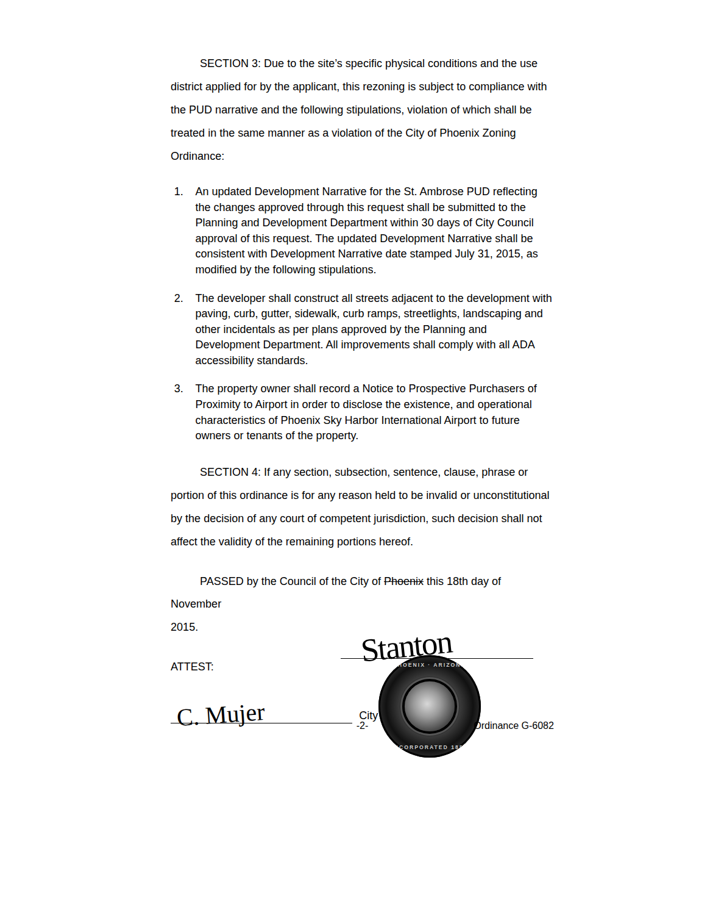SECTION 3: Due to the site’s specific physical conditions and the use district applied for by the applicant, this rezoning is subject to compliance with the PUD narrative and the following stipulations, violation of which shall be treated in the same manner as a violation of the City of Phoenix Zoning Ordinance:
An updated Development Narrative for the St. Ambrose PUD reflecting the changes approved through this request shall be submitted to the Planning and Development Department within 30 days of City Council approval of this request. The updated Development Narrative shall be consistent with Development Narrative date stamped July 31, 2015, as modified by the following stipulations.
The developer shall construct all streets adjacent to the development with paving, curb, gutter, sidewalk, curb ramps, streetlights, landscaping and other incidentals as per plans approved by the Planning and Development Department. All improvements shall comply with all ADA accessibility standards.
The property owner shall record a Notice to Prospective Purchasers of Proximity to Airport in order to disclose the existence, and operational characteristics of Phoenix Sky Harbor International Airport to future owners or tenants of the property.
SECTION 4: If any section, subsection, sentence, clause, phrase or portion of this ordinance is for any reason held to be invalid or unconstitutional by the decision of any court of competent jurisdiction, such decision shall not affect the validity of the remaining portions hereof.
PASSED by the Council of the City of Phoenix this 18th day of November
2015.
Stanton
MAYOR
ATTEST:
C. Mujer
City Clerk
PHOENIX · ARIZONA
INCORPORATED 1881
-2- Ordinance G-6082